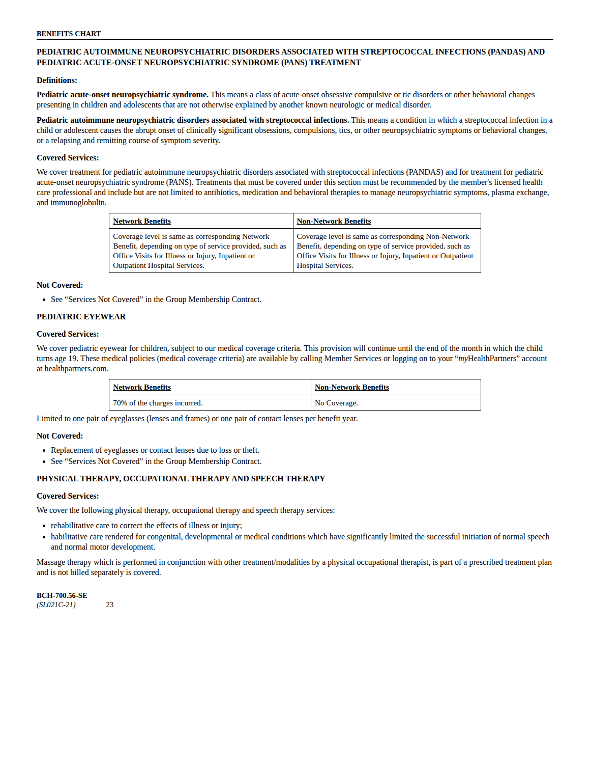BENEFITS CHART
PEDIATRIC AUTOIMMUNE NEUROPSYCHIATRIC DISORDERS ASSOCIATED WITH STREPTOCOCCAL INFECTIONS (PANDAS) AND PEDIATRIC ACUTE-ONSET NEUROPSYCHIATRIC SYNDROME (PANS) TREATMENT
Definitions:
Pediatric acute-onset neuropsychiatric syndrome. This means a class of acute-onset obsessive compulsive or tic disorders or other behavioral changes presenting in children and adolescents that are not otherwise explained by another known neurologic or medical disorder.
Pediatric autoimmune neuropsychiatric disorders associated with streptococcal infections. This means a condition in which a streptococcal infection in a child or adolescent causes the abrupt onset of clinically significant obsessions, compulsions, tics, or other neuropsychiatric symptoms or behavioral changes, or a relapsing and remitting course of symptom severity.
Covered Services:
We cover treatment for pediatric autoimmune neuropsychiatric disorders associated with streptococcal infections (PANDAS) and for treatment for pediatric acute-onset neuropsychiatric syndrome (PANS). Treatments that must be covered under this section must be recommended by the member's licensed health care professional and include but are not limited to antibiotics, medication and behavioral therapies to manage neuropsychiatric symptoms, plasma exchange, and immunoglobulin.
| Network Benefits | Non-Network Benefits |
| --- | --- |
| Coverage level is same as corresponding Network Benefit, depending on type of service provided, such as Office Visits for Illness or Injury, Inpatient or Outpatient Hospital Services. | Coverage level is same as corresponding Non-Network Benefit, depending on type of service provided, such as Office Visits for Illness or Injury, Inpatient or Outpatient Hospital Services. |
Not Covered:
See “Services Not Covered” in the Group Membership Contract.
PEDIATRIC EYEWEAR
Covered Services:
We cover pediatric eyewear for children, subject to our medical coverage criteria. This provision will continue until the end of the month in which the child turns age 19. These medical policies (medical coverage criteria) are available by calling Member Services or logging on to your “my HealthPartners” account at healthpartners.com.
| Network Benefits | Non-Network Benefits |
| --- | --- |
| 70% of the charges incurred. | No Coverage. |
Limited to one pair of eyeglasses (lenses and frames) or one pair of contact lenses per benefit year.
Not Covered:
Replacement of eyeglasses or contact lenses due to loss or theft.
See “Services Not Covered” in the Group Membership Contract.
PHYSICAL THERAPY, OCCUPATIONAL THERAPY AND SPEECH THERAPY
Covered Services:
We cover the following physical therapy, occupational therapy and speech therapy services:
rehabilitative care to correct the effects of illness or injury;
habilitative care rendered for congenital, developmental or medical conditions which have significantly limited the successful initiation of normal speech and normal motor development.
Massage therapy which is performed in conjunction with other treatment/modalities by a physical occupational therapist, is part of a prescribed treatment plan and is not billed separately is covered.
BCH-700.56-SE
(SL021C-21) 23